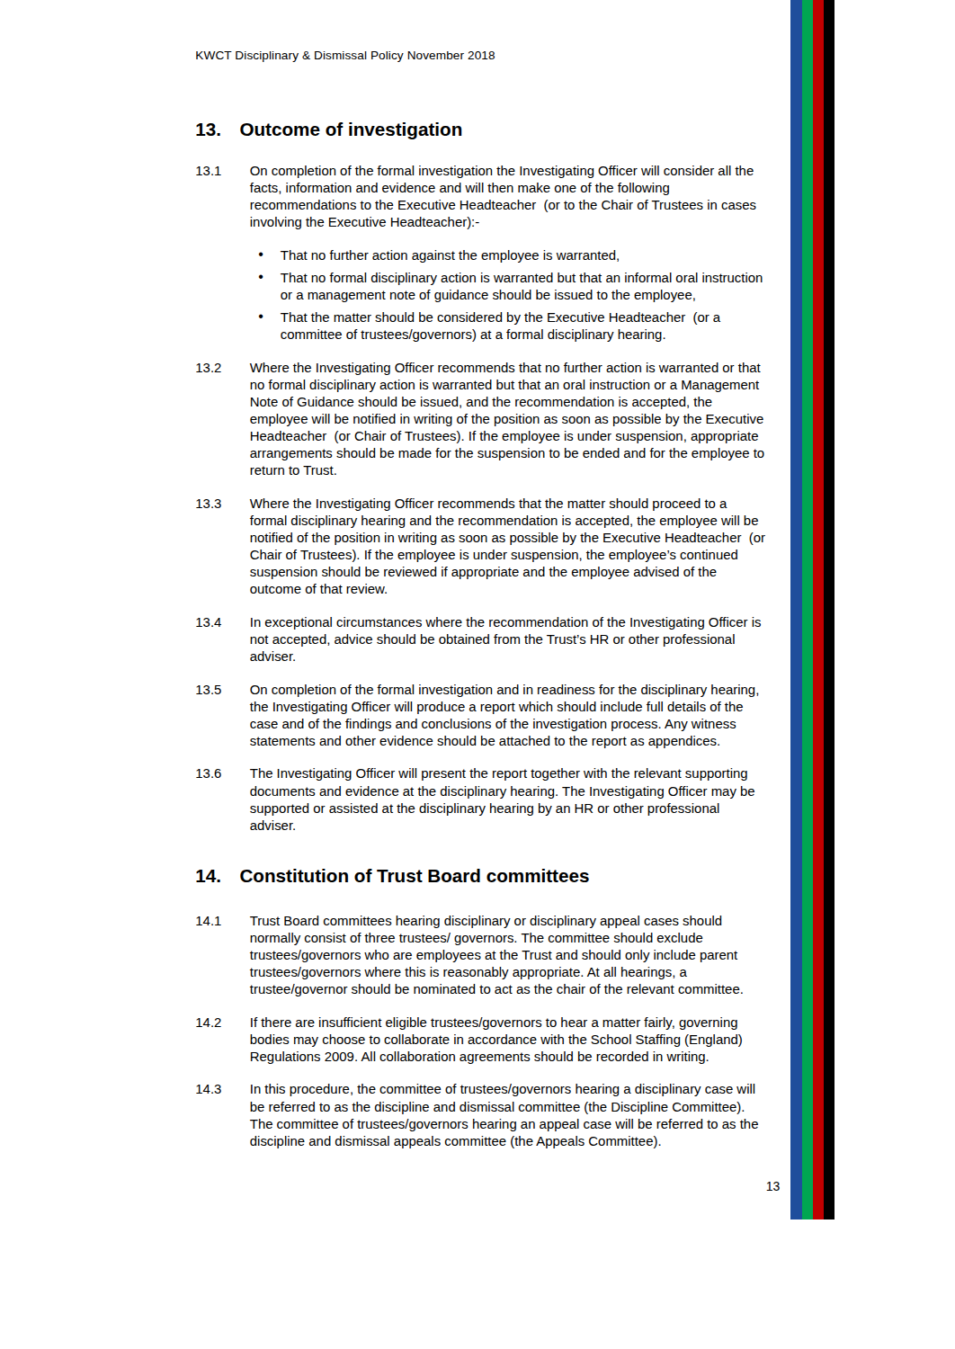KWCT Disciplinary & Dismissal Policy November 2018
13. Outcome of investigation
13.1
On completion of the formal investigation the Investigating Officer will consider all the facts, information and evidence and will then make one of the following recommendations to the Executive Headteacher (or to the Chair of Trustees in cases involving the Executive Headteacher):-
That no further action against the employee is warranted,
That no formal disciplinary action is warranted but that an informal oral instruction or a management note of guidance should be issued to the employee,
That the matter should be considered by the Executive Headteacher (or a committee of trustees/governors) at a formal disciplinary hearing.
13.2
Where the Investigating Officer recommends that no further action is warranted or that no formal disciplinary action is warranted but that an oral instruction or a Management Note of Guidance should be issued, and the recommendation is accepted, the employee will be notified in writing of the position as soon as possible by the Executive Headteacher (or Chair of Trustees). If the employee is under suspension, appropriate arrangements should be made for the suspension to be ended and for the employee to return to Trust.
13.3
Where the Investigating Officer recommends that the matter should proceed to a formal disciplinary hearing and the recommendation is accepted, the employee will be notified of the position in writing as soon as possible by the Executive Headteacher (or Chair of Trustees). If the employee is under suspension, the employee’s continued suspension should be reviewed if appropriate and the employee advised of the outcome of that review.
13.4
In exceptional circumstances where the recommendation of the Investigating Officer is not accepted, advice should be obtained from the Trust’s HR or other professional adviser.
13.5
On completion of the formal investigation and in readiness for the disciplinary hearing, the Investigating Officer will produce a report which should include full details of the case and of the findings and conclusions of the investigation process. Any witness statements and other evidence should be attached to the report as appendices.
13.6
The Investigating Officer will present the report together with the relevant supporting documents and evidence at the disciplinary hearing. The Investigating Officer may be supported or assisted at the disciplinary hearing by an HR or other professional adviser.
14. Constitution of Trust Board committees
14.1
Trust Board committees hearing disciplinary or disciplinary appeal cases should normally consist of three trustees/ governors. The committee should exclude trustees/governors who are employees at the Trust and should only include parent trustees/governors where this is reasonably appropriate. At all hearings, a trustee/governor should be nominated to act as the chair of the relevant committee.
14.2
If there are insufficient eligible trustees/governors to hear a matter fairly, governing bodies may choose to collaborate in accordance with the School Staffing (England) Regulations 2009. All collaboration agreements should be recorded in writing.
14.3
In this procedure, the committee of trustees/governors hearing a disciplinary case will be referred to as the discipline and dismissal committee (the Discipline Committee). The committee of trustees/governors hearing an appeal case will be referred to as the discipline and dismissal appeals committee (the Appeals Committee).
13